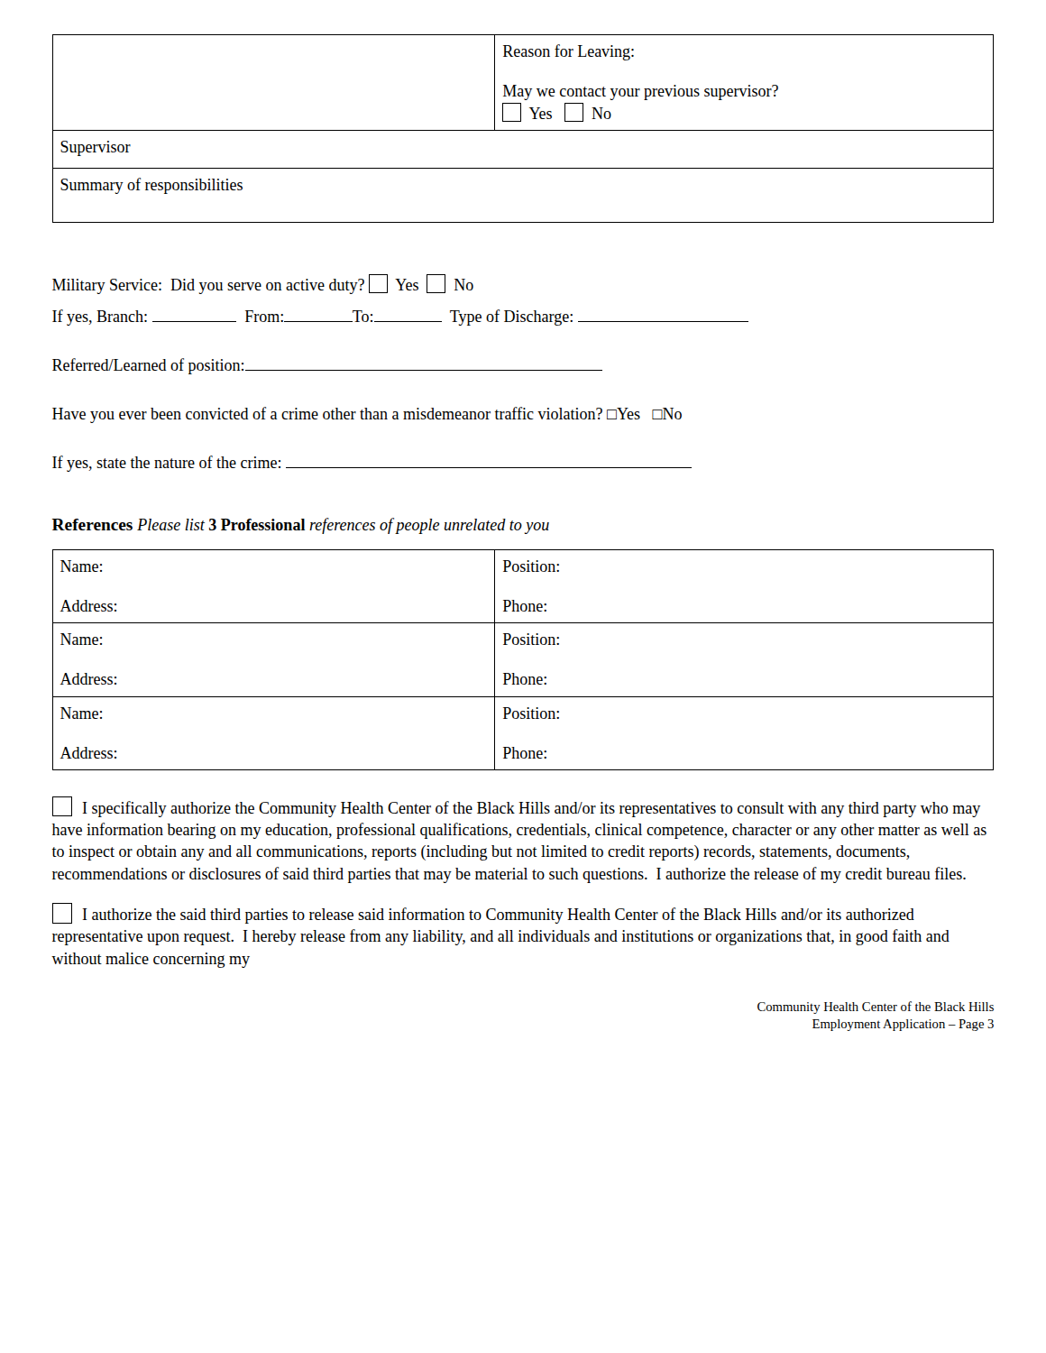| | Reason for Leaving: May we contact your previous supervisor? Yes No |
| Supervisor |
| Summary of responsibilities |
Military Service: Did you serve on active duty? Yes No
If yes, Branch: From: To: Type of Discharge:
Referred/Learned of position:
Have you ever been convicted of a crime other than a misdemeanor traffic violation? □Yes □No
If yes, state the nature of the crime:
References Please list 3 Professional references of people unrelated to you
| Name: Address: | Position: Phone: |
| Name: Address: | Position: Phone: |
| Name: Address: | Position: Phone: |
I specifically authorize the Community Health Center of the Black Hills and/or its representatives to consult with any third party who may have information bearing on my education, professional qualifications, credentials, clinical competence, character or any other matter as well as to inspect or obtain any and all communications, reports (including but not limited to credit reports) records, statements, documents, recommendations or disclosures of said third parties that may be material to such questions. I authorize the release of my credit bureau files.
I authorize the said third parties to release said information to Community Health Center of the Black Hills and/or its authorized representative upon request. I hereby release from any liability, and all individuals and institutions or organizations that, in good faith and without malice concerning my
Community Health Center of the Black Hills
Employment Application – Page 3